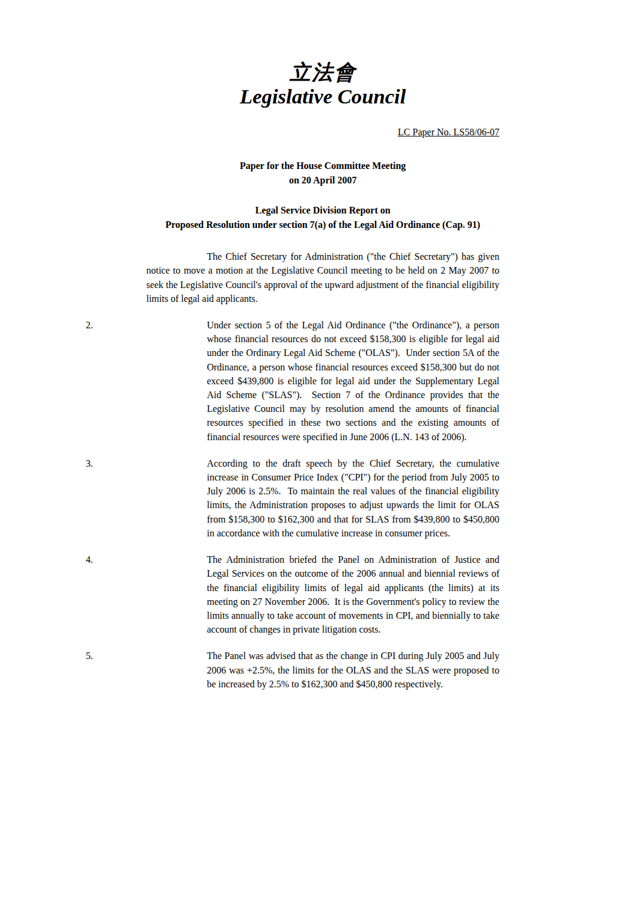立法會
Legislative Council
LC Paper No. LS58/06-07
Paper for the House Committee Meeting
on 20 April 2007
Legal Service Division Report on
Proposed Resolution under section 7(a) of the Legal Aid Ordinance (Cap. 91)
The Chief Secretary for Administration ("the Chief Secretary") has given notice to move a motion at the Legislative Council meeting to be held on 2 May 2007 to seek the Legislative Council's approval of the upward adjustment of the financial eligibility limits of legal aid applicants.
2. Under section 5 of the Legal Aid Ordinance ("the Ordinance"), a person whose financial resources do not exceed $158,300 is eligible for legal aid under the Ordinary Legal Aid Scheme ("OLAS"). Under section 5A of the Ordinance, a person whose financial resources exceed $158,300 but do not exceed $439,800 is eligible for legal aid under the Supplementary Legal Aid Scheme ("SLAS"). Section 7 of the Ordinance provides that the Legislative Council may by resolution amend the amounts of financial resources specified in these two sections and the existing amounts of financial resources were specified in June 2006 (L.N. 143 of 2006).
3. According to the draft speech by the Chief Secretary, the cumulative increase in Consumer Price Index ("CPI") for the period from July 2005 to July 2006 is 2.5%. To maintain the real values of the financial eligibility limits, the Administration proposes to adjust upwards the limit for OLAS from $158,300 to $162,300 and that for SLAS from $439,800 to $450,800 in accordance with the cumulative increase in consumer prices.
4. The Administration briefed the Panel on Administration of Justice and Legal Services on the outcome of the 2006 annual and biennial reviews of the financial eligibility limits of legal aid applicants (the limits) at its meeting on 27 November 2006. It is the Government's policy to review the limits annually to take account of movements in CPI, and biennially to take account of changes in private litigation costs.
5. The Panel was advised that as the change in CPI during July 2005 and July 2006 was +2.5%, the limits for the OLAS and the SLAS were proposed to be increased by 2.5% to $162,300 and $450,800 respectively.